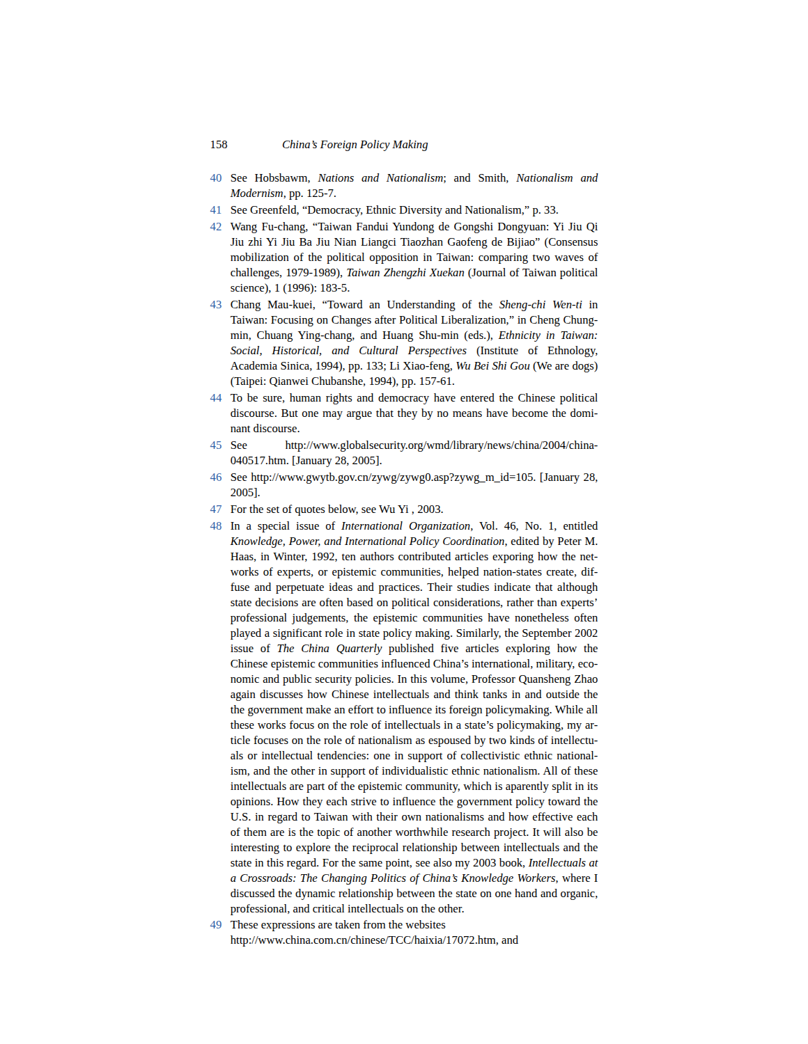158
China’s Foreign Policy Making
40 See Hobsbawm, Nations and Nationalism; and Smith, Nationalism and Modernism, pp. 125-7.
41 See Greenfeld, “Democracy, Ethnic Diversity and Nationalism,” p. 33.
42 Wang Fu-chang, “Taiwan Fandui Yundong de Gongshi Dongyuan: Yi Jiu Qi Jiu zhi Yi Jiu Ba Jiu Nian Liangci Tiaozhan Gaofeng de Bijiao” (Consensus mobilization of the political opposition in Taiwan: comparing two waves of challenges, 1979-1989), Taiwan Zhengzhi Xuekan (Journal of Taiwan political science), 1 (1996): 183-5.
43 Chang Mau-kuei, “Toward an Understanding of the Sheng-chi Wen-ti in Taiwan: Focusing on Changes after Political Liberalization,” in Cheng Chung-min, Chuang Ying-chang, and Huang Shu-min (eds.), Ethnicity in Taiwan: Social, Historical, and Cultural Perspectives (Institute of Ethnology, Academia Sinica, 1994), pp. 133; Li Xiao-feng, Wu Bei Shi Gou (We are dogs) (Taipei: Qianwei Chubanshe, 1994), pp. 157-61.
44 To be sure, human rights and democracy have entered the Chinese political discourse. But one may argue that they by no means have become the dominant discourse.
45 See http://www.globalsecurity.org/wmd/library/news/china/2004/china-040517.htm. [January 28, 2005].
46 See http://www.gwytb.gov.cn/zywg/zywg0.asp?zywg_m_id=105. [January 28, 2005].
47 For the set of quotes below, see Wu Yi , 2003.
48 In a special issue of International Organization, Vol. 46, No. 1, entitled Knowledge, Power, and International Policy Coordination, edited by Peter M. Haas, in Winter, 1992, ten authors contributed articles exporing how the networks of experts, or epistemic communities, helped nation-states create, diffuse and perpetuate ideas and practices. Their studies indicate that although state decisions are often based on political considerations, rather than experts’ professional judgements, the epistemic communities have nonetheless often played a significant role in state policy making. Similarly, the September 2002 issue of The China Quarterly published five articles exploring how the Chinese epistemic communities influenced China’s international, military, economic and public security policies. In this volume, Professor Quansheng Zhao again discusses how Chinese intellectuals and think tanks in and outside the the government make an effort to influence its foreign policymaking. While all these works focus on the role of intellectuals in a state’s policymaking, my article focuses on the role of nationalism as espoused by two kinds of intellectuals or intellectual tendencies: one in support of collectivistic ethnic nationalism, and the other in support of individualistic ethnic nationalism. All of these intellectuals are part of the epistemic community, which is aparently split in its opinions. How they each strive to influence the government policy toward the U.S. in regard to Taiwan with their own nationalisms and how effective each of them are is the topic of another worthwhile research project. It will also be interesting to explore the reciprocal relationship between intellectuals and the state in this regard. For the same point, see also my 2003 book, Intellectuals at a Crossroads: The Changing Politics of China’s Knowledge Workers, where I discussed the dynamic relationship between the state on one hand and organic, professional, and critical intellectuals on the other.
49 These expressions are taken from the websites
http://www.china.com.cn/chinese/TCC/haixia/17072.htm, and